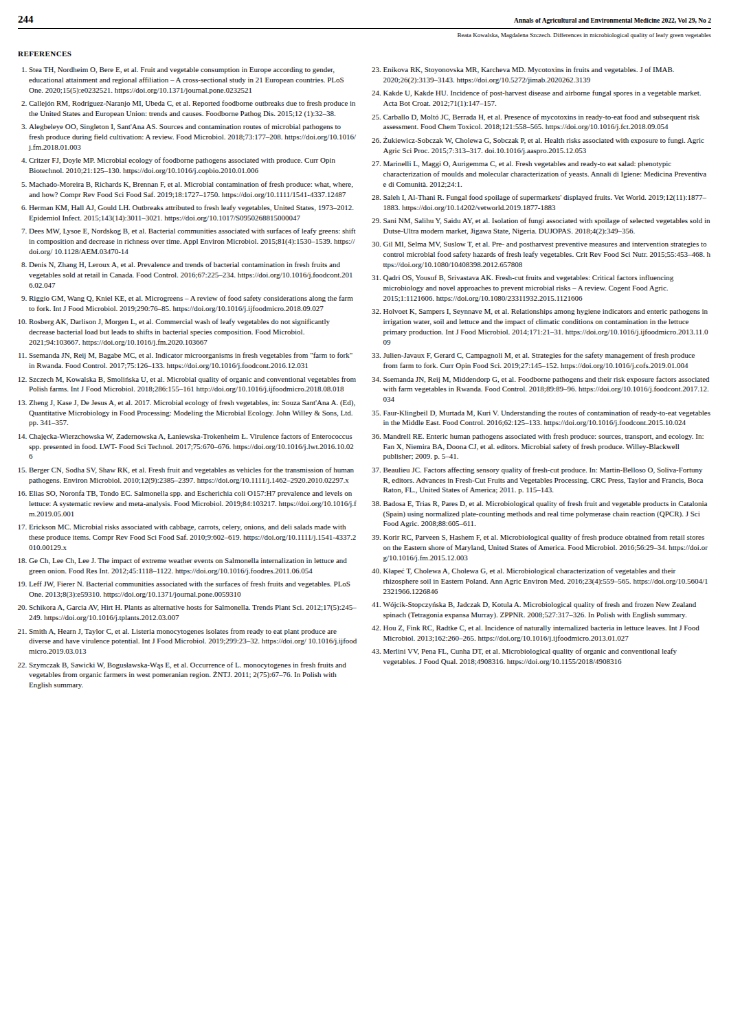244 Annals of Agricultural and Environmental Medicine 2022, Vol 29, No 2
Beata Kowalska, Magdalena Szczech. Differences in microbiological quality of leafy green vegetables
REFERENCES
Stea TH, Nordheim O, Bere E, et al. Fruit and vegetable consumption in Europe according to gender, educational attainment and regional affiliation – A cross-sectional study in 21 European countries. PLoS One. 2020;15(5):e0232521. https://doi.org/10.1371/journal.pone.0232521
Callejón RM, Rodríguez-Naranjo MI, Ubeda C, et al. Reported foodborne outbreaks due to fresh produce in the United States and European Union: trends and causes. Foodborne Pathog Dis. 2015;12 (1):32–38.
Alegbeleye OO, Singleton I, Sant'Ana AS. Sources and contamination routes of microbial pathogens to fresh produce during field cultivation: A review. Food Microbiol. 2018;73:177–208. https://doi.org/10.1016/j.fm.2018.01.003
Critzer FJ, Doyle MP. Microbial ecology of foodborne pathogens associated with produce. Curr Opin Biotechnol. 2010;21:125–130. https://doi.org/10.1016/j.copbio.2010.01.006
Machado-Moreira B, Richards K, Brennan F, et al. Microbial contamination of fresh produce: what, where, and how? Compr Rev Food Sci Food Saf. 2019;18:1727–1750. https://doi.org/10.1111/1541-4337.12487
Herman KM, Hall AJ, Gould LH. Outbreaks attributed to fresh leafy vegetables, United States, 1973–2012. Epidemiol Infect. 2015;143(14):3011–3021. https://doi.org/10.1017/S0950268815000047
Dees MW, Lysoe E, Nordskog B, et al. Bacterial communities associated with surfaces of leafy greens: shift in composition and decrease in richness over time. Appl Environ Microbiol. 2015;81(4):1530–1539. https://doi.org/ 10.1128/AEM.03470-14
Denis N, Zhang H, Leroux A, et al. Prevalence and trends of bacterial contamination in fresh fruits and vegetables sold at retail in Canada. Food Control. 2016;67:225–234. https://doi.org/10.1016/j.foodcont.2016.02.047
Riggio GM, Wang Q, Kniel KE, et al. Microgreens – A review of food safety considerations along the farm to fork. Int J Food Microbiol. 2019;290:76–85. https://doi.org/10.1016/j.ijfoodmicro.2018.09.027
Rosberg AK, Darlison J, Morgen L, et al. Commercial wash of leafy vegetables do not significantly decrease bacterial load but leads to shifts in bacterial species composition. Food Microbiol. 2021;94:103667. https://doi.org/10.1016/j.fm.2020.103667
Ssemanda JN, Reij M, Bagabe MC, et al. Indicator microorganisms in fresh vegetables from "farm to fork" in Rwanda. Food Control. 2017;75:126–133. https://doi.org/10.1016/j.foodcont.2016.12.031
Szczech M, Kowalska B, Smolińska U, et al. Microbial quality of organic and conventional vegetables from Polish farms. Int J Food Microbiol. 2018;286:155–161 http://doi.org/10.1016/j.ijfoodmicro.2018.08.018
Zheng J, Kase J, De Jesus A, et al. 2017. Microbial ecology of fresh vegetables, in: Souza Sant'Ana A. (Ed), Quantitative Microbiology in Food Processing: Modeling the Microbial Ecology. John Willey & Sons, Ltd. pp. 341–357.
Chajęcka-Wierzchowska W, Zadernowska A, Łaniewska-Trokenheim Ł. Virulence factors of Enterococcus spp. presented in food. LWT- Food Sci Technol. 2017;75:670–676. https://doi.org/10.1016/j.lwt.2016.10.026
Berger CN, Sodha SV, Shaw RK, et al. Fresh fruit and vegetables as vehicles for the transmission of human pathogens. Environ Microbiol. 2010;12(9):2385–2397. https://doi.org/10.1111/j.1462–2920.2010.02297.x
Elias SO, Noronfa TB, Tondo EC. Salmonella spp. and Escherichia coli O157:H7 prevalence and levels on lettuce: A systematic review and meta-analysis. Food Microbiol. 2019;84:103217. https://doi.org/10.1016/j.fm.2019.05.001
Erickson MC. Microbial risks associated with cabbage, carrots, celery, onions, and deli salads made with these produce items. Compr Rev Food Sci Food Saf. 2010;9:602–619. https://doi.org/10.1111/j.1541-4337.2010.00129.x
Ge Ch, Lee Ch, Lee J. The impact of extreme weather events on Salmonella internalization in lettuce and green onion. Food Res Int. 2012;45:1118–1122. https://doi.org/10.1016/j.foodres.2011.06.054
Leff JW, Fierer N. Bacterial communities associated with the surfaces of fresh fruits and vegetables. PLoS One. 2013;8(3):e59310. https://doi.org/10.1371/journal.pone.0059310
Schikora A, Garcia AV, Hirt H. Plants as alternative hosts for Salmonella. Trends Plant Sci. 2012;17(5):245–249. https://doi.org/10.1016/j.tplants.2012.03.007
Smith A, Hearn J, Taylor C, et al. Listeria monocytogenes isolates from ready to eat plant produce are diverse and have virulence potential. Int J Food Microbiol. 2019;299:23–32. https://doi.org/ 10.1016/j.ijfoodmicro.2019.03.013
Szymczak B, Sawicki W, Bogusławska-Wąs E, et al. Occurrence of L. monocytogenes in fresh fruits and vegetables from organic farmers in west pomeranian region. ŻNTJ. 2011; 2(75):67–76. In Polish with English summary.
Enikova RK, Stoyonovska MR, Karcheva MD. Mycotoxins in fruits and vegetables. J of IMAB. 2020;26(2):3139–3143. https://doi.org/10.5272/jimab.2020262.3139
Kakde U, Kakde HU. Incidence of post-harvest disease and airborne fungal spores in a vegetable market. Acta Bot Croat. 2012;71(1):147–157.
Carballo D, Moltó JC, Berrada H, et al. Presence of mycotoxins in ready-to-eat food and subsequent risk assessment. Food Chem Toxicol. 2018;121:558–565. https://doi.org/10.1016/j.fct.2018.09.054
Żukiewicz-Sobczak W, Cholewa G, Sobczak P, et al. Health risks associated with exposure to fungi. Agric Agric Sci Proc. 2015;7:313–317. doi.10.1016/j.aaspro.2015.12.053
Marinelli L, Maggi O, Aurigemma C, et al. Fresh vegetables and ready-to eat salad: phenotypic characterization of moulds and molecular characterization of yeasts. Annali di Igiene: Medicina Preventiva e di Comunità. 2012;24:1.
Saleh I, Al-Thani R. Fungal food spoilage of supermarkets' displayed fruits. Vet World. 2019;12(11):1877–1883. https://doi.org/10.14202/vetworld.2019.1877-1883
Sani NM, Salihu Y, Saidu AY, et al. Isolation of fungi associated with spoilage of selected vegetables sold in Dutse-Ultra modern market, Jigawa State, Nigeria. DUJOPAS. 2018;4(2):349–356.
Gil MI, Selma MV, Suslow T, et al. Pre- and postharvest preventive measures and intervention strategies to control microbial food safety hazards of fresh leafy vegetables. Crit Rev Food Sci Nutr. 2015;55:453–468. https://doi.org/10.1080/10408398.2012.657808
Qadri OS, Yousuf B, Srivastava AK. Fresh-cut fruits and vegetables: Critical factors influencing microbiology and novel approaches to prevent microbial risks – A review. Cogent Food Agric. 2015;1:1121606. https://doi.org/10.1080/23311932.2015.1121606
Holvoet K, Sampers I, Seynnave M, et al. Relationships among hygiene indicators and enteric pathogens in irrigation water, soil and lettuce and the impact of climatic conditions on contamination in the lettuce primary production. Int J Food Microbiol. 2014;171:21–31. https://doi.org/10.1016/j.ijfoodmicro.2013.11.009
Julien-Javaux F, Gerard C, Campagnoli M, et al. Strategies for the safety management of fresh produce from farm to fork. Curr Opin Food Sci. 2019;27:145–152. https://doi.org/10.1016/j.cofs.2019.01.004
Ssemanda JN, Reij M, Middendorp G, et al. Foodborne pathogens and their risk exposure factors associated with farm vegetables in Rwanda. Food Control. 2018;89:89–96. https://doi.org/10.1016/j.foodcont.2017.12.034
Faur-Klingbeil D, Murtada M, Kuri V. Understanding the routes of contamination of ready-to-eat vegetables in the Middle East. Food Control. 2016;62:125–133. https://doi.org/10.1016/j.foodcont.2015.10.024
Mandrell RE. Enteric human pathogens associated with fresh produce: sources, transport, and ecology. In: Fan X, Niemira BA, Doona CJ, et al. editors. Microbial safety of fresh produce. Willey-Blackwell publisher; 2009. p. 5–41.
Beaulieu JC. Factors affecting sensory quality of fresh-cut produce. In: Martin-Belloso O, Soliva-Fortuny R, editors. Advances in Fresh-Cut Fruits and Vegetables Processing. CRC Press, Taylor and Francis, Boca Raton, FL., United States of America; 2011. p. 115–143.
Badosa E, Trias R, Pares D, et al. Microbiological quality of fresh fruit and vegetable products in Catalonia (Spain) using normalized plate-counting methods and real time polymerase chain reaction (QPCR). J Sci Food Agric. 2008;88:605–611.
Korir RC, Parveen S, Hashem F, et al. Microbiological quality of fresh produce obtained from retail stores on the Eastern shore of Maryland, United States of America. Food Microbiol. 2016;56:29–34. https://doi.org/10.1016/j.fm.2015.12.003
Kłapeć T, Cholewa A, Cholewa G, et al. Microbiological characterization of vegetables and their rhizosphere soil in Eastern Poland. Ann Agric Environ Med. 2016;23(4):559–565. https://doi.org/10.5604/12321966.1226846
Wójcik-Stopczyńska B, Jadczak D, Kotula A. Microbiological quality of fresh and frozen New Zealand spinach (Tetragonia expansa Murray). ZPPNR. 2008;527:317–326. In Polish with English summary.
Hou Z, Fink RC, Radtke C, et al. Incidence of naturally internalized bacteria in lettuce leaves. Int J Food Microbiol. 2013;162:260–265. https://doi.org/10.1016/j.ijfoodmicro.2013.01.027
Merlini VV, Pena FL, Cunha DT, et al. Microbiological quality of organic and conventional leafy vegetables. J Food Qual. 2018;4908316. https://doi.org/10.1155/2018/4908316